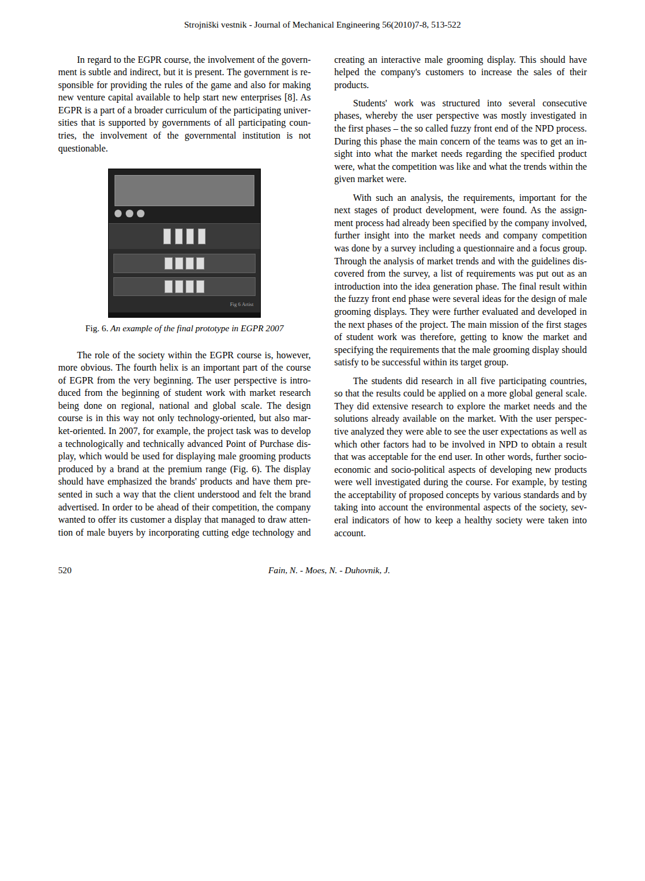Strojniški vestnik - Journal of Mechanical Engineering 56(2010)7-8, 513-522
In regard to the EGPR course, the involvement of the government is subtle and indirect, but it is present. The government is responsible for providing the rules of the game and also for making new venture capital available to help start new enterprises [8]. As EGPR is a part of a broader curriculum of the participating universities that is supported by governments of all participating countries, the involvement of the governmental institution is not questionable.
Fig 6 Artist
Fig. 6. An example of the final prototype in EGPR 2007
The role of the society within the EGPR course is, however, more obvious. The fourth helix is an important part of the course of EGPR from the very beginning. The user perspective is introduced from the beginning of student work with market research being done on regional, national and global scale. The design course is in this way not only technology-oriented, but also market-oriented. In 2007, for example, the project task was to develop a technologically and technically advanced Point of Purchase display, which would be used for displaying male grooming products produced by a brand at the premium range (Fig. 6). The display should have emphasized the brands' products and have them presented in such a way that the client understood and felt the brand advertised. In order to be ahead of their competition, the company wanted to offer its customer a display that managed to draw attention of male buyers by incorporating cutting edge technology and creating an interactive male grooming display. This should have helped the company's customers to increase the sales of their products.
Students' work was structured into several consecutive phases, whereby the user perspective was mostly investigated in the first phases – the so called fuzzy front end of the NPD process. During this phase the main concern of the teams was to get an insight into what the market needs regarding the specified product were, what the competition was like and what the trends within the given market were.
With such an analysis, the requirements, important for the next stages of product development, were found. As the assignment process had already been specified by the company involved, further insight into the market needs and company competition was done by a survey including a questionnaire and a focus group. Through the analysis of market trends and with the guidelines discovered from the survey, a list of requirements was put out as an introduction into the idea generation phase. The final result within the fuzzy front end phase were several ideas for the design of male grooming displays. They were further evaluated and developed in the next phases of the project. The main mission of the first stages of student work was therefore, getting to know the market and specifying the requirements that the male grooming display should satisfy to be successful within its target group.
The students did research in all five participating countries, so that the results could be applied on a more global general scale. They did extensive research to explore the market needs and the solutions already available on the market. With the user perspective analyzed they were able to see the user expectations as well as which other factors had to be involved in NPD to obtain a result that was acceptable for the end user. In other words, further socio-economic and socio-political aspects of developing new products were well investigated during the course. For example, by testing the acceptability of proposed concepts by various standards and by taking into account the environmental aspects of the society, several indicators of how to keep a healthy society were taken into account.
520 Fain, N. - Moes, N. - Duhovnik, J.